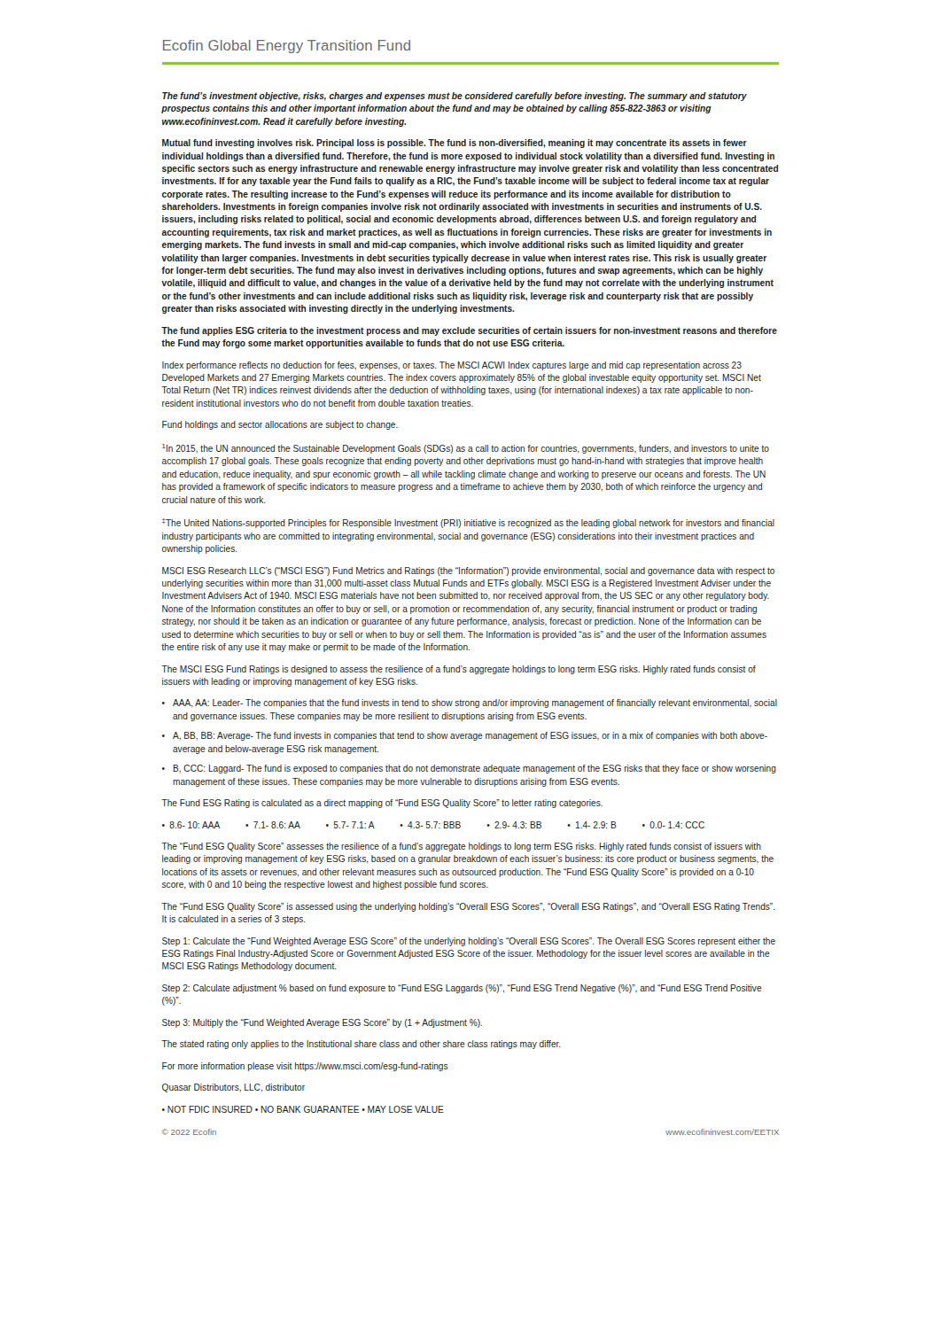Ecofin Global Energy Transition Fund
The fund’s investment objective, risks, charges and expenses must be considered carefully before investing. The summary and statutory prospectus contains this and other important information about the fund and may be obtained by calling 855-822-3863 or visiting www.ecofininvest.com. Read it carefully before investing.
Mutual fund investing involves risk. Principal loss is possible. The fund is non-diversified, meaning it may concentrate its assets in fewer individual holdings than a diversified fund. Therefore, the fund is more exposed to individual stock volatility than a diversified fund. Investing in specific sectors such as energy infrastructure and renewable energy infrastructure may involve greater risk and volatility than less concentrated investments. If for any taxable year the Fund fails to qualify as a RIC, the Fund’s taxable income will be subject to federal income tax at regular corporate rates. The resulting increase to the Fund’s expenses will reduce its performance and its income available for distribution to shareholders. Investments in foreign companies involve risk not ordinarily associated with investments in securities and instruments of U.S. issuers, including risks related to political, social and economic developments abroad, differences between U.S. and foreign regulatory and accounting requirements, tax risk and market practices, as well as fluctuations in foreign currencies. These risks are greater for investments in emerging markets. The fund invests in small and mid-cap companies, which involve additional risks such as limited liquidity and greater volatility than larger companies. Investments in debt securities typically decrease in value when interest rates rise. This risk is usually greater for longer-term debt securities. The fund may also invest in derivatives including options, futures and swap agreements, which can be highly volatile, illiquid and difficult to value, and changes in the value of a derivative held by the fund may not correlate with the underlying instrument or the fund’s other investments and can include additional risks such as liquidity risk, leverage risk and counterparty risk that are possibly greater than risks associated with investing directly in the underlying investments.
The fund applies ESG criteria to the investment process and may exclude securities of certain issuers for non-investment reasons and therefore the Fund may forgo some market opportunities available to funds that do not use ESG criteria.
Index performance reflects no deduction for fees, expenses, or taxes. The MSCI ACWI Index captures large and mid cap representation across 23 Developed Markets and 27 Emerging Markets countries. The index covers approximately 85% of the global investable equity opportunity set. MSCI Net Total Return (Net TR) indices reinvest dividends after the deduction of withholding taxes, using (for international indexes) a tax rate applicable to non-resident institutional investors who do not benefit from double taxation treaties.
Fund holdings and sector allocations are subject to change.
1 In 2015, the UN announced the Sustainable Development Goals (SDGs) as a call to action for countries, governments, funders, and investors to unite to accomplish 17 global goals. These goals recognize that ending poverty and other deprivations must go hand-in-hand with strategies that improve health and education, reduce inequality, and spur economic growth – all while tackling climate change and working to preserve our oceans and forests. The UN has provided a framework of specific indicators to measure progress and a timeframe to achieve them by 2030, both of which reinforce the urgency and crucial nature of this work.
‡The United Nations-supported Principles for Responsible Investment (PRI) initiative is recognized as the leading global network for investors and financial industry participants who are committed to integrating environmental, social and governance (ESG) considerations into their investment practices and ownership policies.
MSCI ESG Research LLC’s (“MSCI ESG”) Fund Metrics and Ratings (the “Information”) provide environmental, social and governance data with respect to underlying securities within more than 31,000 multi-asset class Mutual Funds and ETFs globally. MSCI ESG is a Registered Investment Adviser under the Investment Advisers Act of 1940. MSCI ESG materials have not been submitted to, nor received approval from, the US SEC or any other regulatory body. None of the Information constitutes an offer to buy or sell, or a promotion or recommendation of, any security, financial instrument or product or trading strategy, nor should it be taken as an indication or guarantee of any future performance, analysis, forecast or prediction. None of the Information can be used to determine which securities to buy or sell or when to buy or sell them. The Information is provided “as is” and the user of the Information assumes the entire risk of any use it may make or permit to be made of the Information.
The MSCI ESG Fund Ratings is designed to assess the resilience of a fund’s aggregate holdings to long term ESG risks. Highly rated funds consist of issuers with leading or improving management of key ESG risks.
AAA, AA: Leader- The companies that the fund invests in tend to show strong and/or improving management of financially relevant environmental, social and governance issues. These companies may be more resilient to disruptions arising from ESG events.
A, BB, BB: Average- The fund invests in companies that tend to show average management of ESG issues, or in a mix of companies with both above-average and below-average ESG risk management.
B, CCC: Laggard- The fund is exposed to companies that do not demonstrate adequate management of the ESG risks that they face or show worsening management of these issues. These companies may be more vulnerable to disruptions arising from ESG events.
The Fund ESG Rating is calculated as a direct mapping of “Fund ESG Quality Score” to letter rating categories.
8.6- 10: AAA 7.1- 8.6: AA 5.7- 7.1: A 4.3- 5.7: BBB 2.9- 4.3: BB 1.4- 2.9: B 0.0- 1.4: CCC
The “Fund ESG Quality Score” assesses the resilience of a fund’s aggregate holdings to long term ESG risks. Highly rated funds consist of issuers with leading or improving management of key ESG risks, based on a granular breakdown of each issuer’s business: its core product or business segments, the locations of its assets or revenues, and other relevant measures such as outsourced production. The “Fund ESG Quality Score” is provided on a 0-10 score, with 0 and 10 being the respective lowest and highest possible fund scores.
The “Fund ESG Quality Score” is assessed using the underlying holding’s “Overall ESG Scores”, “Overall ESG Ratings”, and “Overall ESG Rating Trends”. It is calculated in a series of 3 steps.
Step 1: Calculate the “Fund Weighted Average ESG Score” of the underlying holding’s “Overall ESG Scores”. The Overall ESG Scores represent either the ESG Ratings Final Industry-Adjusted Score or Government Adjusted ESG Score of the issuer. Methodology for the issuer level scores are available in the MSCI ESG Ratings Methodology document.
Step 2: Calculate adjustment % based on fund exposure to “Fund ESG Laggards (%)”, “Fund ESG Trend Negative (%)”, and “Fund ESG Trend Positive (%)”.
Step 3: Multiply the “Fund Weighted Average ESG Score” by (1 + Adjustment %).
The stated rating only applies to the Institutional share class and other share class ratings may differ.
For more information please visit https://www.msci.com/esg-fund-ratings
Quasar Distributors, LLC, distributor
• NOT FDIC INSURED • NO BANK GUARANTEE • MAY LOSE VALUE
© 2022 Ecofin
www.ecofininvest.com/EETIX